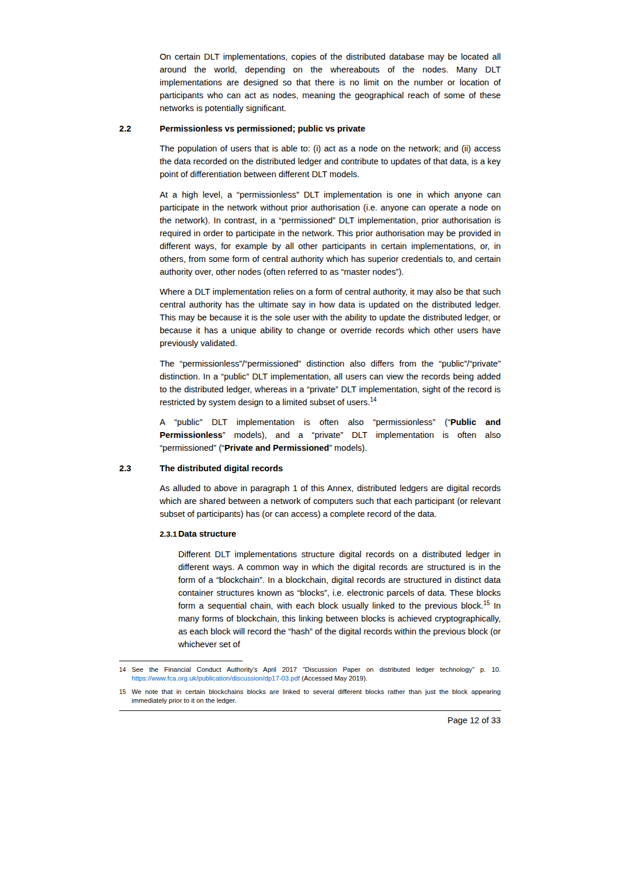On certain DLT implementations, copies of the distributed database may be located all around the world, depending on the whereabouts of the nodes. Many DLT implementations are designed so that there is no limit on the number or location of participants who can act as nodes, meaning the geographical reach of some of these networks is potentially significant.
2.2
Permissionless vs permissioned; public vs private
The population of users that is able to: (i) act as a node on the network; and (ii) access the data recorded on the distributed ledger and contribute to updates of that data, is a key point of differentiation between different DLT models.
At a high level, a “permissionless” DLT implementation is one in which anyone can participate in the network without prior authorisation (i.e. anyone can operate a node on the network). In contrast, in a “permissioned” DLT implementation, prior authorisation is required in order to participate in the network. This prior authorisation may be provided in different ways, for example by all other participants in certain implementations, or, in others, from some form of central authority which has superior credentials to, and certain authority over, other nodes (often referred to as “master nodes”).
Where a DLT implementation relies on a form of central authority, it may also be that such central authority has the ultimate say in how data is updated on the distributed ledger. This may be because it is the sole user with the ability to update the distributed ledger, or because it has a unique ability to change or override records which other users have previously validated.
The “permissionless”/“permissioned” distinction also differs from the “public”/“private” distinction. In a “public” DLT implementation, all users can view the records being added to the distributed ledger, whereas in a “private” DLT implementation, sight of the record is restricted by system design to a limited subset of users.14
A “public” DLT implementation is often also “permissionless” (“Public and Permissionless” models), and a “private” DLT implementation is often also “permissioned” (“Private and Permissioned” models).
2.3
The distributed digital records
As alluded to above in paragraph 1 of this Annex, distributed ledgers are digital records which are shared between a network of computers such that each participant (or relevant subset of participants) has (or can access) a complete record of the data.
2.3.1
Data structure
Different DLT implementations structure digital records on a distributed ledger in different ways. A common way in which the digital records are structured is in the form of a “blockchain”. In a blockchain, digital records are structured in distinct data container structures known as “blocks”, i.e. electronic parcels of data. These blocks form a sequential chain, with each block usually linked to the previous block.15 In many forms of blockchain, this linking between blocks is achieved cryptographically, as each block will record the “hash” of the digital records within the previous block (or whichever set of
14
See the Financial Conduct Authority’s April 2017 “Discussion Paper on distributed ledger technology” p. 10. https://www.fca.org.uk/publication/discussion/dp17-03.pdf (Accessed May 2019).
15
We note that in certain blockchains blocks are linked to several different blocks rather than just the block appearing immediately prior to it on the ledger.
Page 12 of 33